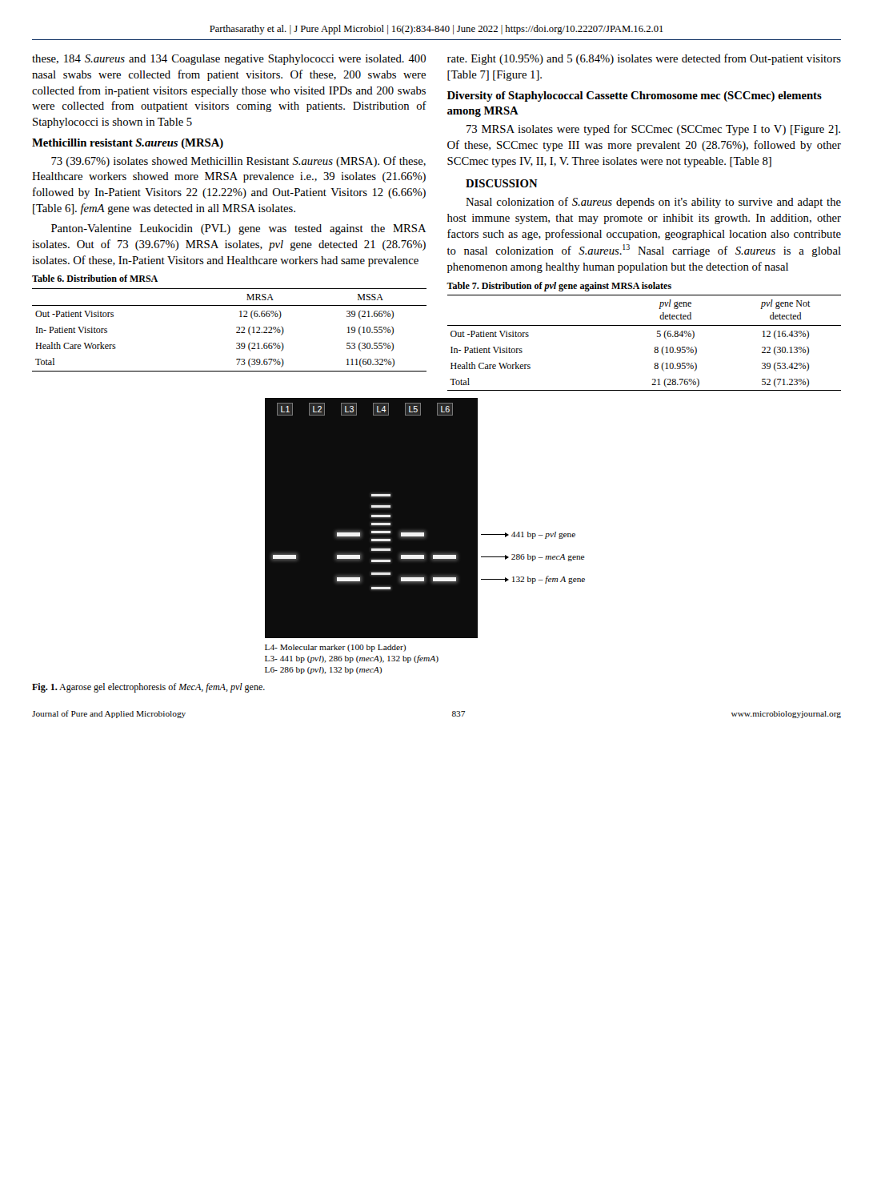Parthasarathy et al. | J Pure Appl Microbiol | 16(2):834-840 | June 2022 | https://doi.org/10.22207/JPAM.16.2.01
these, 184 S.aureus and 134 Coagulase negative Staphylococci were isolated. 400 nasal swabs were collected from patient visitors. Of these, 200 swabs were collected from in-patient visitors especially those who visited IPDs and 200 swabs were collected from outpatient visitors coming with patients. Distribution of Staphylococci is shown in Table 5
Methicillin resistant S.aureus (MRSA)
73 (39.67%) isolates showed Methicillin Resistant S.aureus (MRSA). Of these, Healthcare workers showed more MRSA prevalence i.e., 39 isolates (21.66%) followed by In-Patient Visitors 22 (12.22%) and Out-Patient Visitors 12 (6.66%) [Table 6]. femA gene was detected in all MRSA isolates.
Panton-Valentine Leukocidin (PVL) gene was tested against the MRSA isolates. Out of 73 (39.67%) MRSA isolates, pvl gene detected 21 (28.76%) isolates. Of these, In-Patient Visitors and Healthcare workers had same prevalence
Table 6. Distribution of MRSA
| | MRSA | MSSA |
| --- | --- | --- |
| Out -Patient Visitors | 12 (6.66%) | 39 (21.66%) |
| In- Patient Visitors | 22 (12.22%) | 19 (10.55%) |
| Health Care Workers | 39 (21.66%) | 53 (30.55%) |
| Total | 73 (39.67%) | 111(60.32%) |
rate. Eight (10.95%) and 5 (6.84%) isolates were detected from Out-patient visitors [Table 7] [Figure 1].
Diversity of Staphylococcal Cassette Chromosome mec (SCCmec) elements among MRSA
73 MRSA isolates were typed for SCCmec (SCCmec Type I to V) [Figure 2]. Of these, SCCmec type III was more prevalent 20 (28.76%), followed by other SCCmec types IV, II, I, V. Three isolates were not typeable. [Table 8]
DISCUSSION
Nasal colonization of S.aureus depends on it's ability to survive and adapt the host immune system, that may promote or inhibit its growth. In addition, other factors such as age, professional occupation, geographical location also contribute to nasal colonization of S.aureus.13 Nasal carriage of S.aureus is a global phenomenon among healthy human population but the detection of nasal
Table 7. Distribution of pvl gene against MRSA isolates
| | pvl gene detected | pvl gene Not detected |
| --- | --- | --- |
| Out -Patient Visitors | 5 (6.84%) | 12 (16.43%) |
| In- Patient Visitors | 8 (10.95%) | 22 (30.13%) |
| Health Care Workers | 8 (10.95%) | 39 (53.42%) |
| Total | 21 (28.76%) | 52 (71.23%) |
L1 L2 L3 L4 L5 L6
441 bp – pvl gene
286 bp – mecA gene
132 bp – fem A gene
L4- Molecular marker (100 bp Ladder)
L3- 441 bp (pvl), 286 bp (mecA), 132 bp (femA)
L6- 286 bp (pvl), 132 bp (mecA)
Fig. 1. Agarose gel electrophoresis of MecA, femA, pvl gene.
Journal of Pure and Applied Microbiology
837
www.microbiologyjournal.org